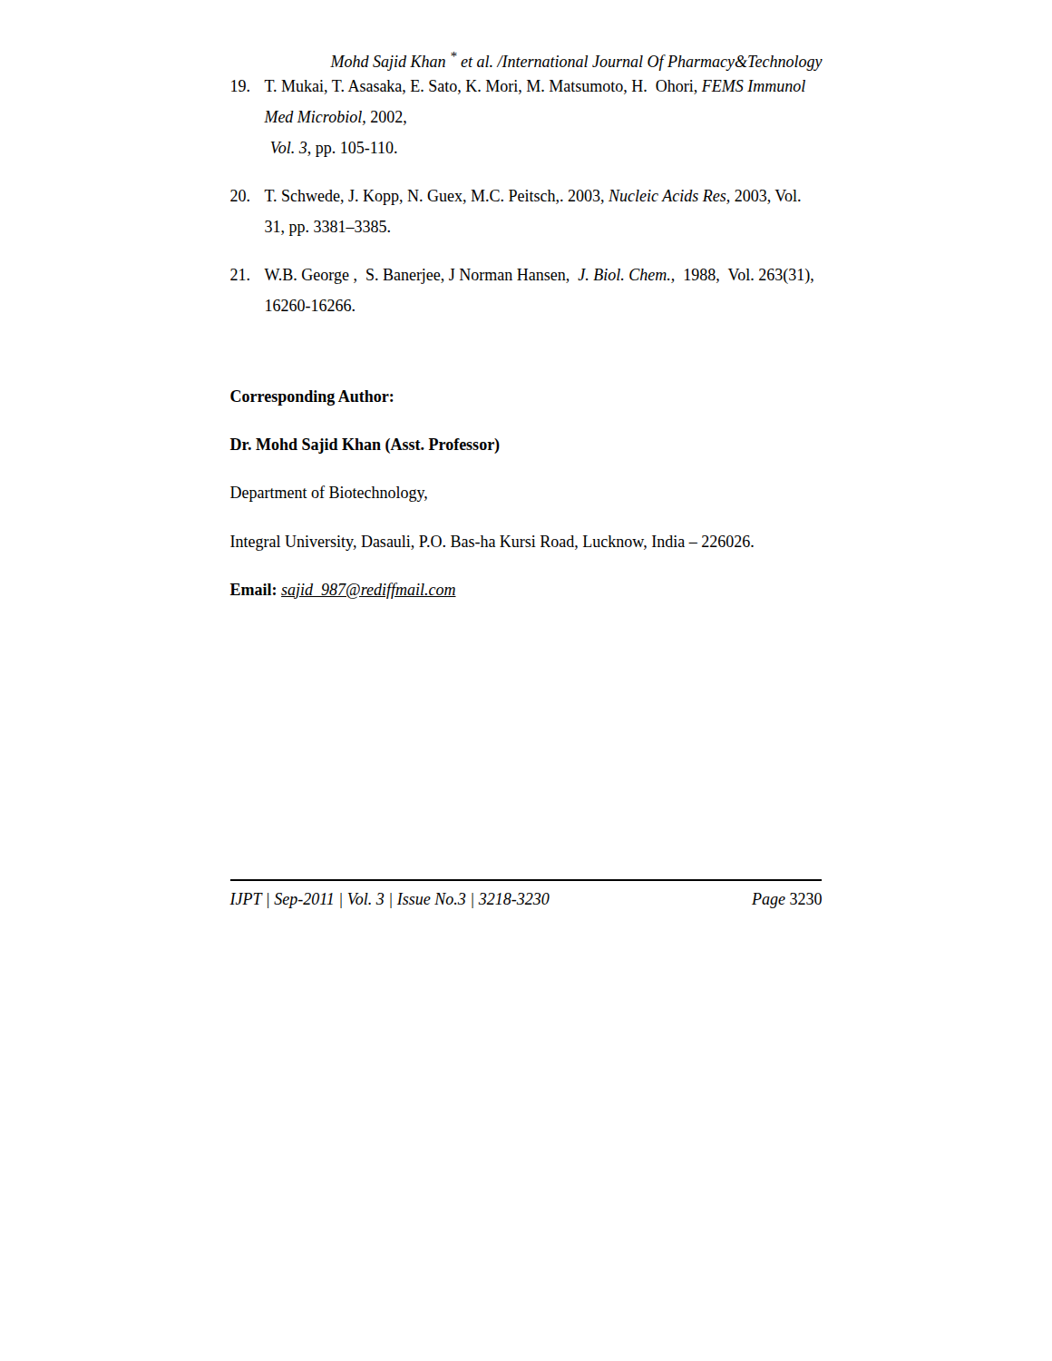Mohd Sajid Khan * et al. /International Journal Of Pharmacy&Technology
19. T. Mukai, T. Asasaka, E. Sato, K. Mori, M. Matsumoto, H. Ohori, FEMS Immunol Med Microbiol, 2002, Vol. 3, pp. 105-110.
20. T. Schwede, J. Kopp, N. Guex, M.C. Peitsch,. 2003, Nucleic Acids Res, 2003, Vol. 31, pp. 3381–3385.
21. W.B. George , S. Banerjee, J Norman Hansen, J. Biol. Chem., 1988, Vol. 263(31), 16260-16266.
Corresponding Author:
Dr. Mohd Sajid Khan (Asst. Professor)
Department of Biotechnology,
Integral University, Dasauli, P.O. Bas-ha Kursi Road, Lucknow, India – 226026.
Email: sajid_987@rediffmail.com
IJPT | Sep-2011 | Vol. 3 | Issue No.3 | 3218-3230
Page 3230